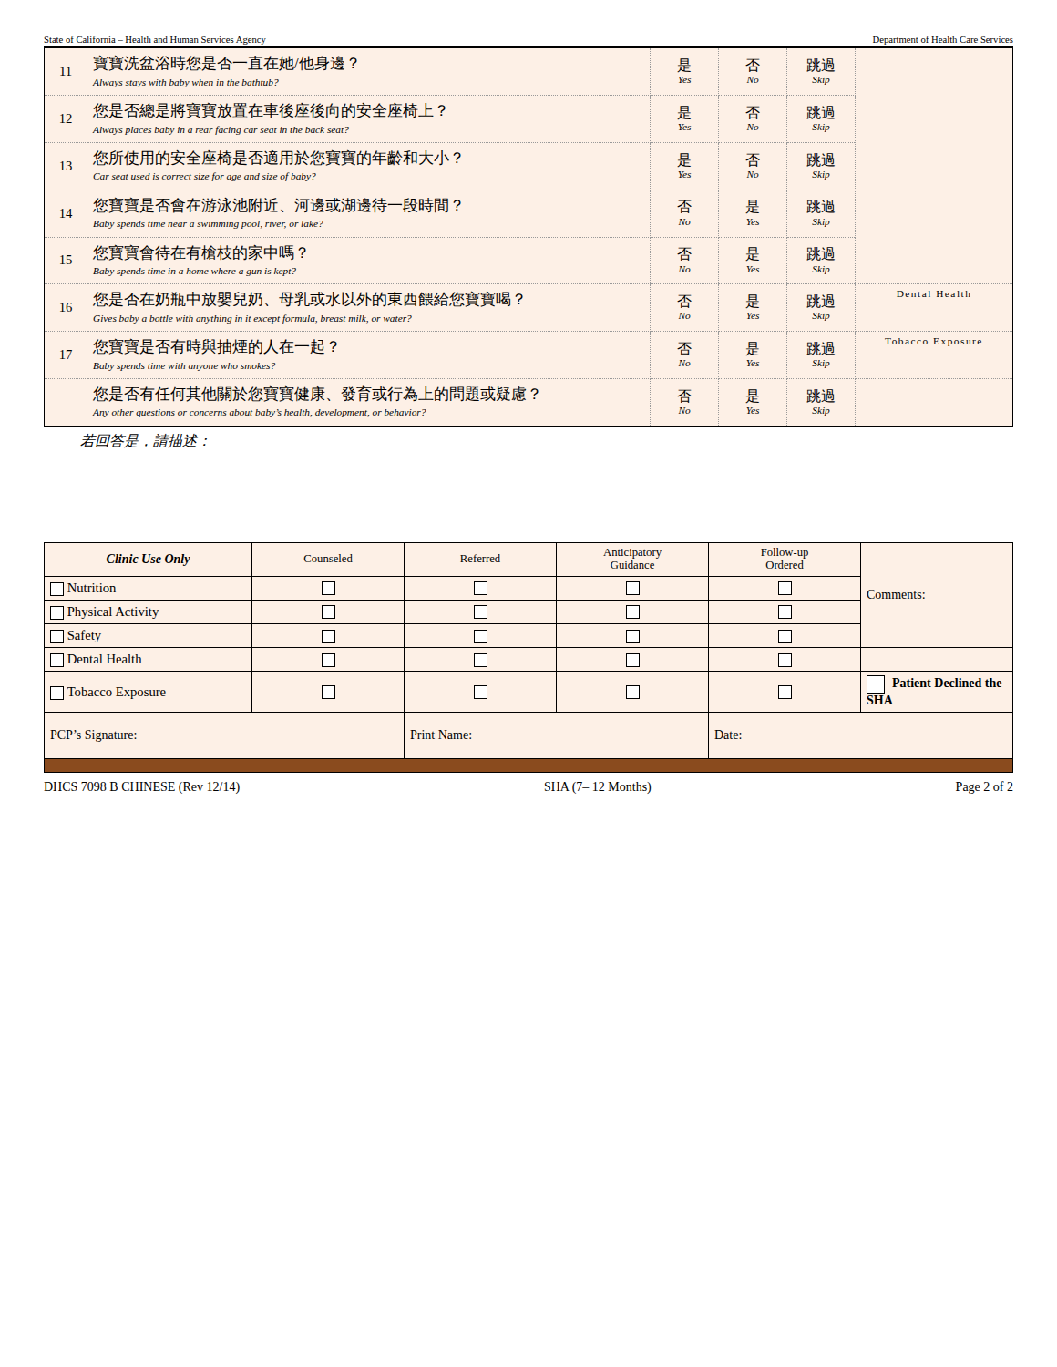State of California – Health and Human Services Agency
Department of Health Care Services
| 11 | 寶寶洗盆浴時您是否一直在她/他身邊？ Always stays with baby when in the bathtub? | 是 Yes | 否 No | 跳過 Skip | |
| 12 | 您是否總是將寶寶放置在車後座後向的安全座椅上？ Always places baby in a rear facing car seat in the back seat? | 是 Yes | 否 No | 跳過 Skip |
| 13 | 您所使用的安全座椅是否適用於您寶寶的年齡和大小？ Car seat used is correct size for age and size of baby? | 是 Yes | 否 No | 跳過 Skip |
| 14 | 您寶寶是否會在游泳池附近、河邊或湖邊待一段時間？ Baby spends time near a swimming pool, river, or lake? | 否 No | 是 Yes | 跳過 Skip |
| 15 | 您寶寶會待在有槍枝的家中嗎？ Baby spends time in a home where a gun is kept? | 否 No | 是 Yes | 跳過 Skip |
| 16 | 您是否在奶瓶中放嬰兒奶、母乳或水以外的東西餵給您寶寶喝？ Gives baby a bottle with anything in it except formula, breast milk, or water? | 否 No | 是 Yes | 跳過 Skip | Dental Health |
| 17 | 您寶寶是否有時與抽煙的人在一起？ Baby spends time with anyone who smokes? | 否 No | 是 Yes | 跳過 Skip | Tobacco Exposure |
| | 您是否有任何其他關於您寶寶健康、發育或行為上的問題或疑慮？ Any other questions or concerns about baby’s health, development, or behavior? | 否 No | 是 Yes | 跳過 Skip | |
若回答是，請描述：
| Clinic Use Only | Counseled | Referred | Anticipatory Guidance | Follow-up Ordered | Comments: |
| Nutrition | | | | |
| Physical Activity | | | | |
| Safety | | | | |
| Dental Health | | | | | |
| Tobacco Exposure | | | | | Patient Declined the SHA |
| PCP’s Signature: | Print Name: | Date: |
DHCS 7098 B CHINESE (Rev 12/14)
SHA (7– 12 Months)
Page 2 of 2